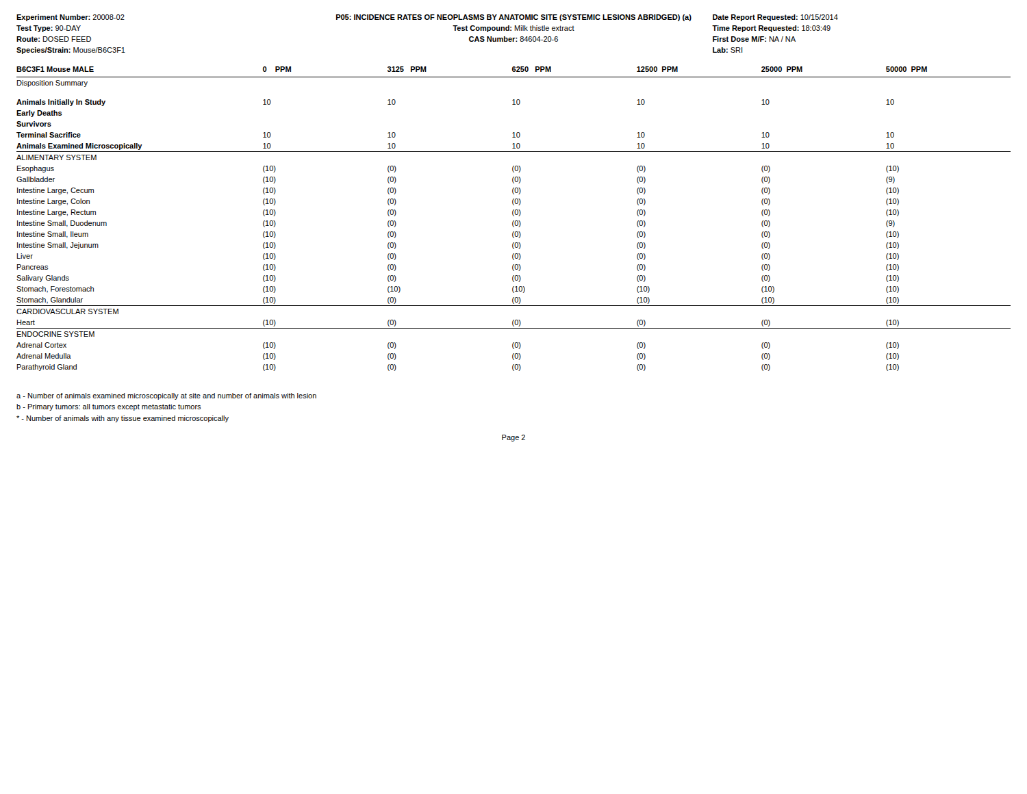| Experiment Number: 20008-02 Test Type: 90-DAY Route: DOSED FEED Species/Strain: Mouse/B6C3F1 | P05: INCIDENCE RATES OF NEOPLASMS BY ANATOMIC SITE (SYSTEMIC LESIONS ABRIDGED) (a) Test Compound: Milk thistle extract CAS Number: 84604-20-6 | Date Report Requested: 10/15/2014 Time Report Requested: 18:03:49 First Dose M/F: NA / NA Lab: SRI |
| B6C3F1 Mouse MALE | 0 PPM | 3125 PPM | 6250 PPM | 12500 PPM | 25000 PPM | 50000 PPM |
| --- | --- | --- | --- | --- | --- | --- |
| Disposition Summary | | | | | | |
| Animals Initially In Study | 10 | 10 | 10 | 10 | 10 | 10 |
| Early Deaths | | | | | | |
| Survivors | | | | | | |
| Terminal Sacrifice | 10 | 10 | 10 | 10 | 10 | 10 |
| Animals Examined Microscopically | 10 | 10 | 10 | 10 | 10 | 10 |
| ALIMENTARY SYSTEM | | | | | | |
| Esophagus | (10) | (0) | (0) | (0) | (0) | (10) |
| Gallbladder | (10) | (0) | (0) | (0) | (0) | (9) |
| Intestine Large, Cecum | (10) | (0) | (0) | (0) | (0) | (10) |
| Intestine Large, Colon | (10) | (0) | (0) | (0) | (0) | (10) |
| Intestine Large, Rectum | (10) | (0) | (0) | (0) | (0) | (10) |
| Intestine Small, Duodenum | (10) | (0) | (0) | (0) | (0) | (9) |
| Intestine Small, Ileum | (10) | (0) | (0) | (0) | (0) | (10) |
| Intestine Small, Jejunum | (10) | (0) | (0) | (0) | (0) | (10) |
| Liver | (10) | (0) | (0) | (0) | (0) | (10) |
| Pancreas | (10) | (0) | (0) | (0) | (0) | (10) |
| Salivary Glands | (10) | (0) | (0) | (0) | (0) | (10) |
| Stomach, Forestomach | (10) | (10) | (10) | (10) | (10) | (10) |
| Stomach, Glandular | (10) | (0) | (0) | (10) | (10) | (10) |
| CARDIOVASCULAR SYSTEM | | | | | | |
| Heart | (10) | (0) | (0) | (0) | (0) | (10) |
| ENDOCRINE SYSTEM | | | | | | |
| Adrenal Cortex | (10) | (0) | (0) | (0) | (0) | (10) |
| Adrenal Medulla | (10) | (0) | (0) | (0) | (0) | (10) |
| Parathyroid Gland | (10) | (0) | (0) | (0) | (0) | (10) |
a - Number of animals examined microscopically at site and number of animals with lesion
b - Primary tumors: all tumors except metastatic tumors
* - Number of animals with any tissue examined microscopically
Page 2